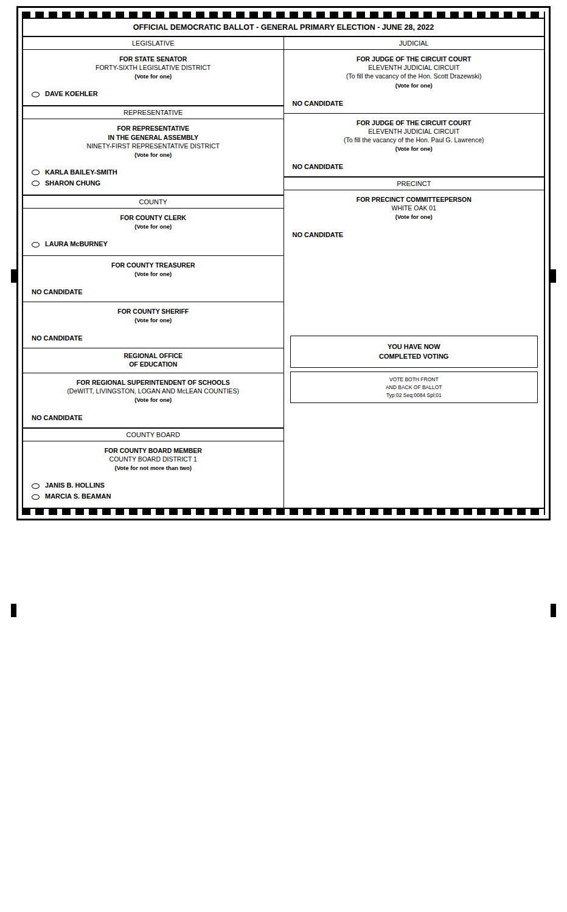OFFICIAL DEMOCRATIC BALLOT - GENERAL PRIMARY ELECTION - JUNE 28, 2022
| LEGISLATIVE FOR STATE SENATOR FORTY-SIXTH LEGISLATIVE DISTRICT (Vote for one) DAVE KOEHLER REPRESENTATIVE FOR REPRESENTATIVE IN THE GENERAL ASSEMBLY NINETY-FIRST REPRESENTATIVE DISTRICT (Vote for one) KARLA BAILEY-SMITH SHARON CHUNG COUNTY FOR COUNTY CLERK (Vote for one) LAURA McBURNEY FOR COUNTY TREASURER (Vote for one) NO CANDIDATE FOR COUNTY SHERIFF (Vote for one) NO CANDIDATE REGIONAL OFFICE OF EDUCATION FOR REGIONAL SUPERINTENDENT OF SCHOOLS (DeWITT, LIVINGSTON, LOGAN AND McLEAN COUNTIES) (Vote for one) NO CANDIDATE COUNTY BOARD FOR COUNTY BOARD MEMBER COUNTY BOARD DISTRICT 1 (Vote for not more than two) JANIS B. HOLLINS MARCIA S. BEAMAN | JUDICIAL FOR JUDGE OF THE CIRCUIT COURT ELEVENTH JUDICIAL CIRCUIT (To fill the vacancy of the Hon. Scott Drazewski) (Vote for one) NO CANDIDATE FOR JUDGE OF THE CIRCUIT COURT ELEVENTH JUDICIAL CIRCUIT (To fill the vacancy of the Hon. Paul G. Lawrence) (Vote for one) NO CANDIDATE PRECINCT FOR PRECINCT COMMITTEEPERSON WHITE OAK 01 (Vote for one) NO CANDIDATE YOU HAVE NOW COMPLETED VOTING VOTE BOTH FRONT AND BACK OF BALLOT Typ:02 Seq:0084 Spl:01 |